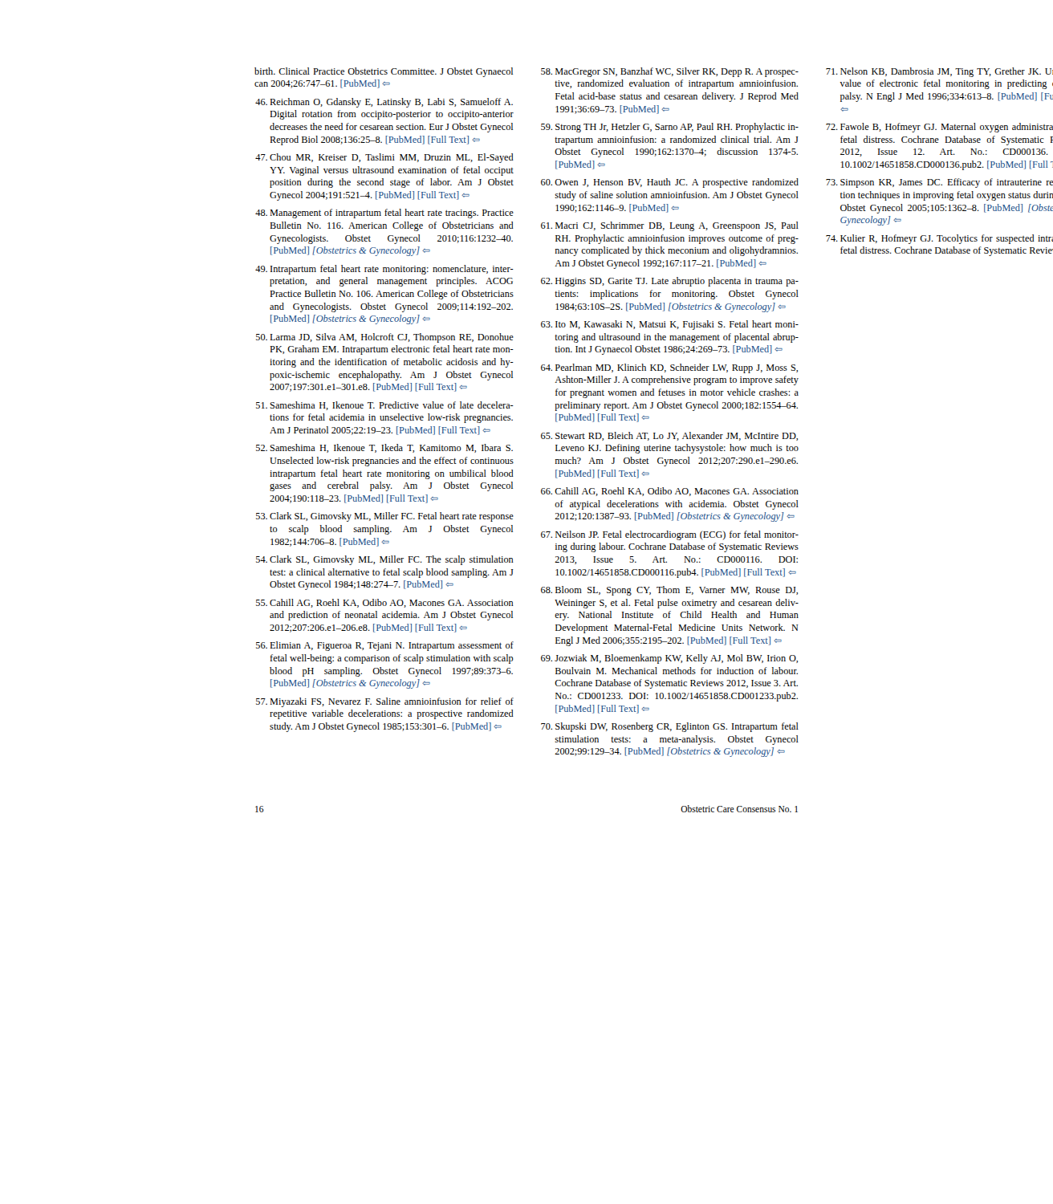birth. Clinical Practice Obstetrics Committee. J Obstet Gynaecol can 2004;26:747–61. [PubMed] ⇦
46. Reichman O, Gdansky E, Latinsky B, Labi S, Samueloff A. Digital rotation from occipito-posterior to occipito-anterior decreases the need for cesarean section. Eur J Obstet Gynecol Reprod Biol 2008;136:25–8. [PubMed] [Full Text] ⇦
47. Chou MR, Kreiser D, Taslimi MM, Druzin ML, El-Sayed YY. Vaginal versus ultrasound examination of fetal occiput position during the second stage of labor. Am J Obstet Gynecol 2004;191:521–4. [PubMed] [Full Text] ⇦
48. Management of intrapartum fetal heart rate tracings. Practice Bulletin No. 116. American College of Obstetricians and Gynecologists. Obstet Gynecol 2010;116:1232–40. [PubMed] [Obstetrics & Gynecology] ⇦
49. Intrapartum fetal heart rate monitoring: nomenclature, interpretation, and general management principles. ACOG Practice Bulletin No. 106. American College of Obstetricians and Gynecologists. Obstet Gynecol 2009;114:192–202. [PubMed] [Obstetrics & Gynecology] ⇦
50. Larma JD, Silva AM, Holcroft CJ, Thompson RE, Donohue PK, Graham EM. Intrapartum electronic fetal heart rate monitoring and the identification of metabolic acidosis and hypoxic-ischemic encephalopathy. Am J Obstet Gynecol 2007;197:301.e1–301.e8. [PubMed] [Full Text] ⇦
51. Sameshima H, Ikenoue T. Predictive value of late decelerations for fetal acidemia in unselective low-risk pregnancies. Am J Perinatol 2005;22:19–23. [PubMed] [Full Text] ⇦
52. Sameshima H, Ikenoue T, Ikeda T, Kamitomo M, Ibara S. Unselected low-risk pregnancies and the effect of continuous intrapartum fetal heart rate monitoring on umbilical blood gases and cerebral palsy. Am J Obstet Gynecol 2004;190:118–23. [PubMed] [Full Text] ⇦
53. Clark SL, Gimovsky ML, Miller FC. Fetal heart rate response to scalp blood sampling. Am J Obstet Gynecol 1982;144:706–8. [PubMed] ⇦
54. Clark SL, Gimovsky ML, Miller FC. The scalp stimulation test: a clinical alternative to fetal scalp blood sampling. Am J Obstet Gynecol 1984;148:274–7. [PubMed] ⇦
55. Cahill AG, Roehl KA, Odibo AO, Macones GA. Association and prediction of neonatal acidemia. Am J Obstet Gynecol 2012;207:206.e1–206.e8. [PubMed] [Full Text] ⇦
56. Elimian A, Figueroa R, Tejani N. Intrapartum assessment of fetal well-being: a comparison of scalp stimulation with scalp blood pH sampling. Obstet Gynecol 1997;89:373–6. [PubMed] [Obstetrics & Gynecology] ⇦
57. Miyazaki FS, Nevarez F. Saline amnioinfusion for relief of repetitive variable decelerations: a prospective randomized study. Am J Obstet Gynecol 1985;153:301–6. [PubMed] ⇦
58. MacGregor SN, Banzhaf WC, Silver RK, Depp R. A prospective, randomized evaluation of intrapartum amnioinfusion. Fetal acid-base status and cesarean delivery. J Reprod Med 1991;36:69–73. [PubMed] ⇦
59. Strong TH Jr, Hetzler G, Sarno AP, Paul RH. Prophylactic intrapartum amnioinfusion: a randomized clinical trial. Am J Obstet Gynecol 1990;162:1370–4; discussion 1374-5. [PubMed] ⇦
60. Owen J, Henson BV, Hauth JC. A prospective randomized study of saline solution amnioinfusion. Am J Obstet Gynecol 1990;162:1146–9. [PubMed] ⇦
61. Macri CJ, Schrimmer DB, Leung A, Greenspoon JS, Paul RH. Prophylactic amnioinfusion improves outcome of pregnancy complicated by thick meconium and oligohydramnios. Am J Obstet Gynecol 1992;167:117–21. [PubMed] ⇦
62. Higgins SD, Garite TJ. Late abruptio placenta in trauma patients: implications for monitoring. Obstet Gynecol 1984;63:10S–2S. [PubMed] [Obstetrics & Gynecology] ⇦
63. Ito M, Kawasaki N, Matsui K, Fujisaki S. Fetal heart monitoring and ultrasound in the management of placental abruption. Int J Gynaecol Obstet 1986;24:269–73. [PubMed] ⇦
64. Pearlman MD, Klinich KD, Schneider LW, Rupp J, Moss S, Ashton-Miller J. A comprehensive program to improve safety for pregnant women and fetuses in motor vehicle crashes: a preliminary report. Am J Obstet Gynecol 2000;182:1554–64. [PubMed] [Full Text] ⇦
65. Stewart RD, Bleich AT, Lo JY, Alexander JM, McIntire DD, Leveno KJ. Defining uterine tachysystole: how much is too much? Am J Obstet Gynecol 2012;207:290.e1–290.e6. [PubMed] [Full Text] ⇦
66. Cahill AG, Roehl KA, Odibo AO, Macones GA. Association of atypical decelerations with acidemia. Obstet Gynecol 2012;120:1387–93. [PubMed] [Obstetrics & Gynecology] ⇦
67. Neilson JP. Fetal electrocardiogram (ECG) for fetal monitoring during labour. Cochrane Database of Systematic Reviews 2013, Issue 5. Art. No.: CD000116. DOI: 10.1002/14651858.CD000116.pub4. [PubMed] [Full Text] ⇦
68. Bloom SL, Spong CY, Thom E, Varner MW, Rouse DJ, Weininger S, et al. Fetal pulse oximetry and cesarean delivery. National Institute of Child Health and Human Development Maternal-Fetal Medicine Units Network. N Engl J Med 2006;355:2195–202. [PubMed] [Full Text] ⇦
69. Jozwiak M, Bloemenkamp KW, Kelly AJ, Mol BW, Irion O, Boulvain M. Mechanical methods for induction of labour. Cochrane Database of Systematic Reviews 2012, Issue 3. Art. No.: CD001233. DOI: 10.1002/14651858.CD001233.pub2. [PubMed] [Full Text] ⇦
70. Skupski DW, Rosenberg CR, Eglinton GS. Intrapartum fetal stimulation tests: a meta-analysis. Obstet Gynecol 2002;99:129–34. [PubMed] [Obstetrics & Gynecology] ⇦
71. Nelson KB, Dambrosia JM, Ting TY, Grether JK. Uncertain value of electronic fetal monitoring in predicting cerebral palsy. N Engl J Med 1996;334:613–8. [PubMed] [Full Text] ⇦
72. Fawole B, Hofmeyr GJ. Maternal oxygen administration for fetal distress. Cochrane Database of Systematic Reviews 2012, Issue 12. Art. No.: CD000136. DOI: 10.1002/14651858.CD000136.pub2. [PubMed] [Full Text] ⇦
73. Simpson KR, James DC. Efficacy of intrauterine resuscitation techniques in improving fetal oxygen status during labor. Obstet Gynecol 2005;105:1362–8. [PubMed] [Obstetrics & Gynecology] ⇦
74. Kulier R, Hofmeyr GJ. Tocolytics for suspected intrapartum fetal distress. Cochrane Database of Systematic Reviews
16 Obstetric Care Consensus No. 1